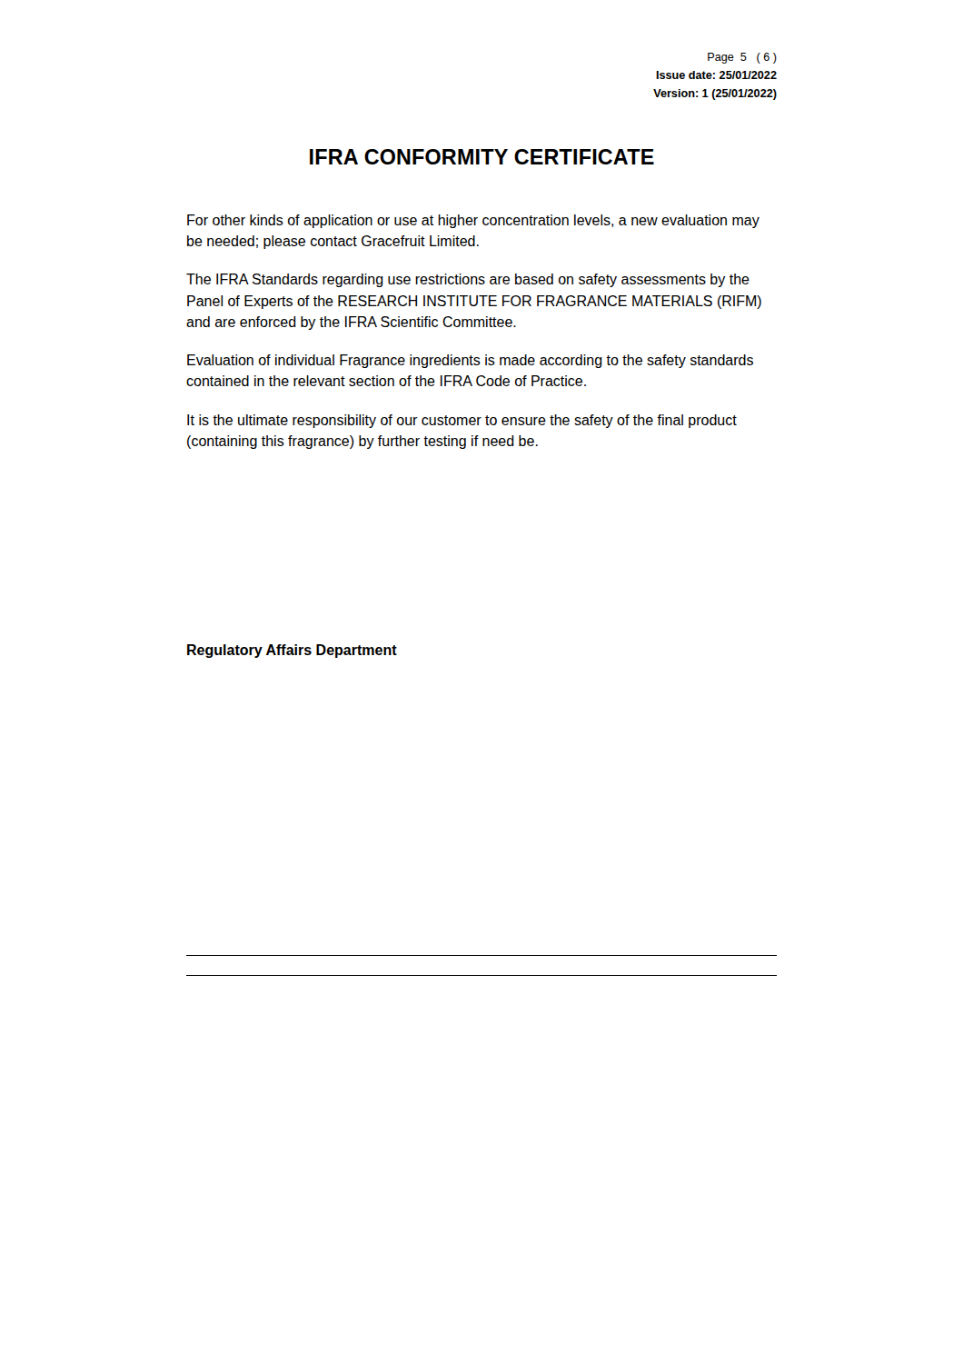Page 5 ( 6 )
Issue date: 25/01/2022
Version: 1 (25/01/2022)
IFRA CONFORMITY CERTIFICATE
For other kinds of application or use at higher concentration levels, a new evaluation may be needed; please contact Gracefruit Limited.
The IFRA Standards regarding use restrictions are based on safety assessments by the Panel of Experts of the RESEARCH INSTITUTE FOR FRAGRANCE MATERIALS (RIFM) and are enforced by the IFRA Scientific Committee.
Evaluation of individual Fragrance ingredients is made according to the safety standards contained in the relevant section of the IFRA Code of Practice.
It is the ultimate responsibility of our customer to ensure the safety of the final product (containing this fragrance) by further testing if need be.
Regulatory Affairs Department